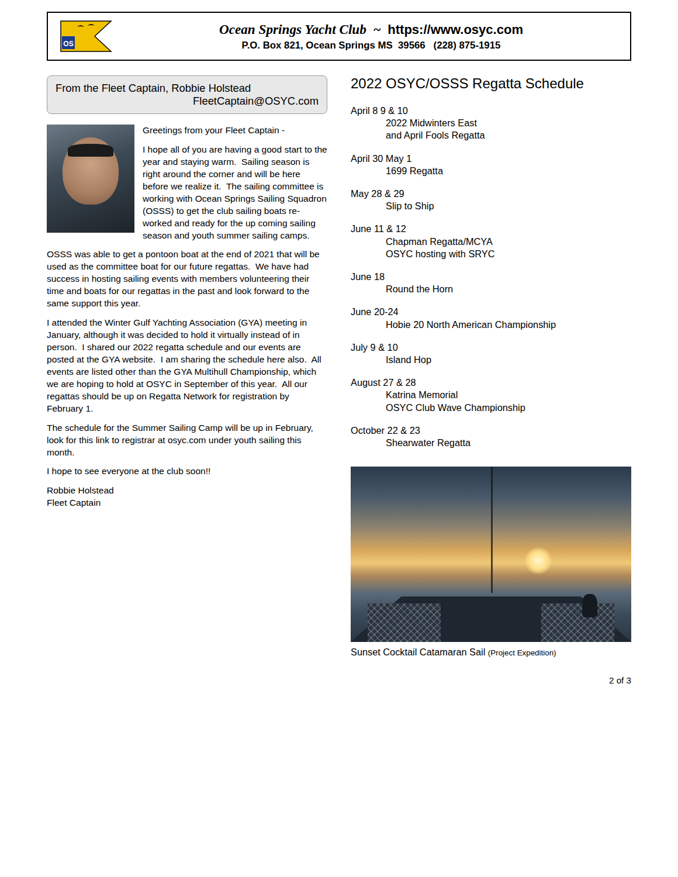OS
Ocean Springs Yacht Club ~ https://www.osyc.com
P.O. Box 821, Ocean Springs MS 39566 (228) 875-1915
From the Fleet Captain, Robbie Holstead
FleetCaptain@OSYC.com
Greetings from your Fleet Captain -
I hope all of you are having a good start to the year and staying warm. Sailing season is right around the corner and will be here before we realize it. The sailing committee is working with Ocean Springs Sailing Squadron (OSSS) to get the club sailing boats re-worked and ready for the up coming sailing season and youth summer sailing camps.
OSSS was able to get a pontoon boat at the end of 2021 that will be used as the committee boat for our future regattas. We have had success in hosting sailing events with members volunteering their time and boats for our regattas in the past and look forward to the same support this year.
I attended the Winter Gulf Yachting Association (GYA) meeting in January, although it was decided to hold it virtually instead of in person. I shared our 2022 regatta schedule and our events are posted at the GYA website. I am sharing the schedule here also. All events are listed other than the GYA Multihull Championship, which we are hoping to hold at OSYC in September of this year. All our regattas should be up on Regatta Network for registration by February 1.
The schedule for the Summer Sailing Camp will be up in February, look for this link to registrar at osyc.com under youth sailing this month.
I hope to see everyone at the club soon!!
Robbie Holstead
Fleet Captain
2022 OSYC/OSSS Regatta Schedule
April 8 9 & 10 2022 Midwinters East
and April Fools Regatta
April 30 May 1 1699 Regatta
May 28 & 29 Slip to Ship
June 11 & 12 Chapman Regatta/MCYA
OSYC hosting with SRYC
June 18 Round the Horn
June 20-24 Hobie 20 North American Championship
July 9 & 10 Island Hop
August 27 & 28 Katrina Memorial
OSYC Club Wave Championship
October 22 & 23 Shearwater Regatta
Sunset Cocktail Catamaran Sail (Project Expedition)
2 of 3